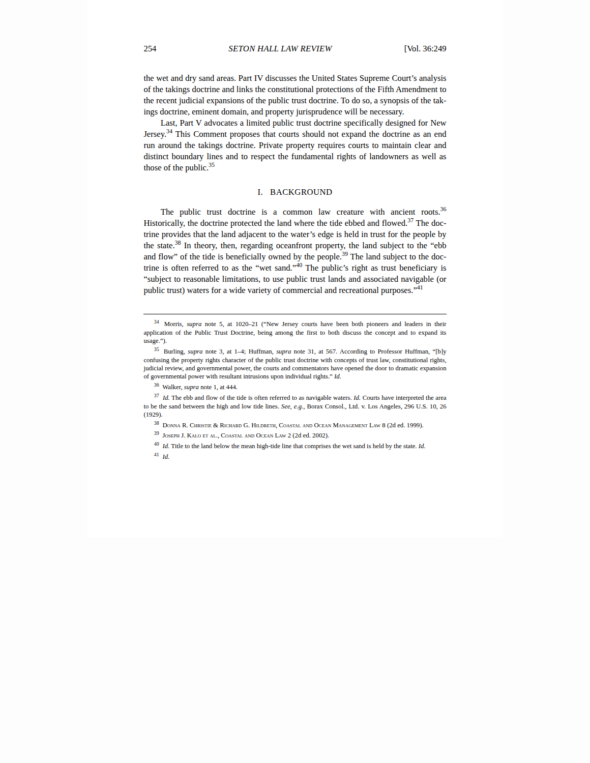254 SETON HALL LAW REVIEW [Vol. 36:249
the wet and dry sand areas. Part IV discusses the United States Supreme Court’s analysis of the takings doctrine and links the constitutional protections of the Fifth Amendment to the recent judicial expansions of the public trust doctrine. To do so, a synopsis of the takings doctrine, eminent domain, and property jurisprudence will be necessary.
Last, Part V advocates a limited public trust doctrine specifically designed for New Jersey.34 This Comment proposes that courts should not expand the doctrine as an end run around the takings doctrine. Private property requires courts to maintain clear and distinct boundary lines and to respect the fundamental rights of landowners as well as those of the public.35
I. BACKGROUND
The public trust doctrine is a common law creature with ancient roots.36 Historically, the doctrine protected the land where the tide ebbed and flowed.37 The doctrine provides that the land adjacent to the water’s edge is held in trust for the people by the state.38 In theory, then, regarding oceanfront property, the land subject to the “ebb and flow” of the tide is beneficially owned by the people.39 The land subject to the doctrine is often referred to as the “wet sand.”40 The public’s right as trust beneficiary is “subject to reasonable limitations, to use public trust lands and associated navigable (or public trust) waters for a wide variety of commercial and recreational purposes.”41
34 Morris, supra note 5, at 1020–21 (“New Jersey courts have been both pioneers and leaders in their application of the Public Trust Doctrine, being among the first to both discuss the concept and to expand its usage.”).
35 Burling, supra note 3, at 1–4; Huffman, supra note 31, at 567. According to Professor Huffman, “[b]y confusing the property rights character of the public trust doctrine with concepts of trust law, constitutional rights, judicial review, and governmental power, the courts and commentators have opened the door to dramatic expansion of governmental power with resultant intrusions upon individual rights.” Id.
36 Walker, supra note 1, at 444.
37 Id. The ebb and flow of the tide is often referred to as navigable waters. Id. Courts have interpreted the area to be the sand between the high and low tide lines. See, e.g., Borax Consol., Ltd. v. Los Angeles, 296 U.S. 10, 26 (1929).
38 Donna R. Christie & Richard G. Hildreth, Coastal and Ocean Management Law 8 (2d ed. 1999).
39 Joseph J. Kalo et al., Coastal and Ocean Law 2 (2d ed. 2002).
40 Id. Title to the land below the mean high-tide line that comprises the wet sand is held by the state. Id.
41 Id.